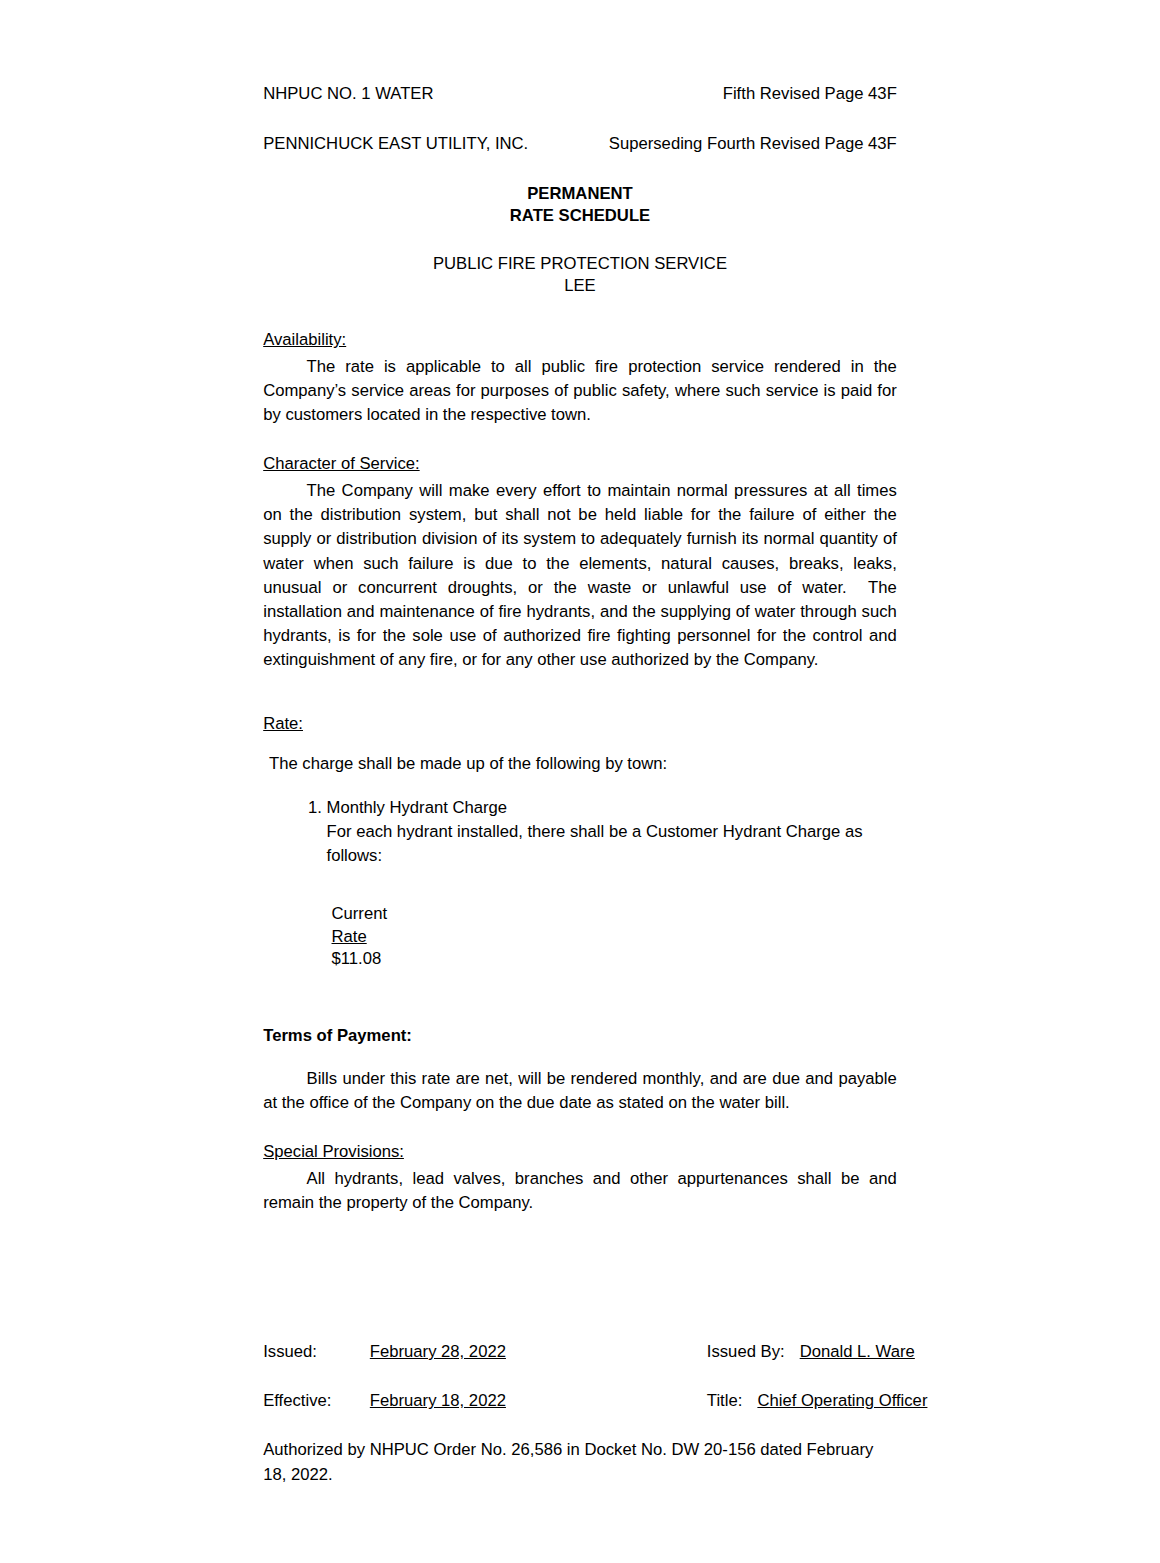NHPUC NO. 1 WATER
Fifth Revised Page 43F
PENNICHUCK EAST UTILITY, INC.
Superseding Fourth Revised Page 43F
PERMANENT
RATE SCHEDULE
PUBLIC FIRE PROTECTION SERVICE
LEE
Availability:
The rate is applicable to all public fire protection service rendered in the Company’s service areas for purposes of public safety, where such service is paid for by customers located in the respective town.
Character of Service:
The Company will make every effort to maintain normal pressures at all times on the distribution system, but shall not be held liable for the failure of either the supply or distribution division of its system to adequately furnish its normal quantity of water when such failure is due to the elements, natural causes, breaks, leaks, unusual or concurrent droughts, or the waste or unlawful use of water. The installation and maintenance of fire hydrants, and the supplying of water through such hydrants, is for the sole use of authorized fire fighting personnel for the control and extinguishment of any fire, or for any other use authorized by the Company.
Rate:
The charge shall be made up of the following by town:
Monthly Hydrant Charge
For each hydrant installed, there shall be a Customer Hydrant Charge as follows:
Current
Rate
$11.08
Terms of Payment:
Bills under this rate are net, will be rendered monthly, and are due and payable at the office of the Company on the due date as stated on the water bill.
Special Provisions:
All hydrants, lead valves, branches and other appurtenances shall be and remain the property of the Company.
Issued: February 28, 2022 Issued By: Donald L. Ware
Effective: February 18, 2022 Title: Chief Operating Officer
Authorized by NHPUC Order No. 26,586 in Docket No. DW 20-156 dated February 18, 2022.